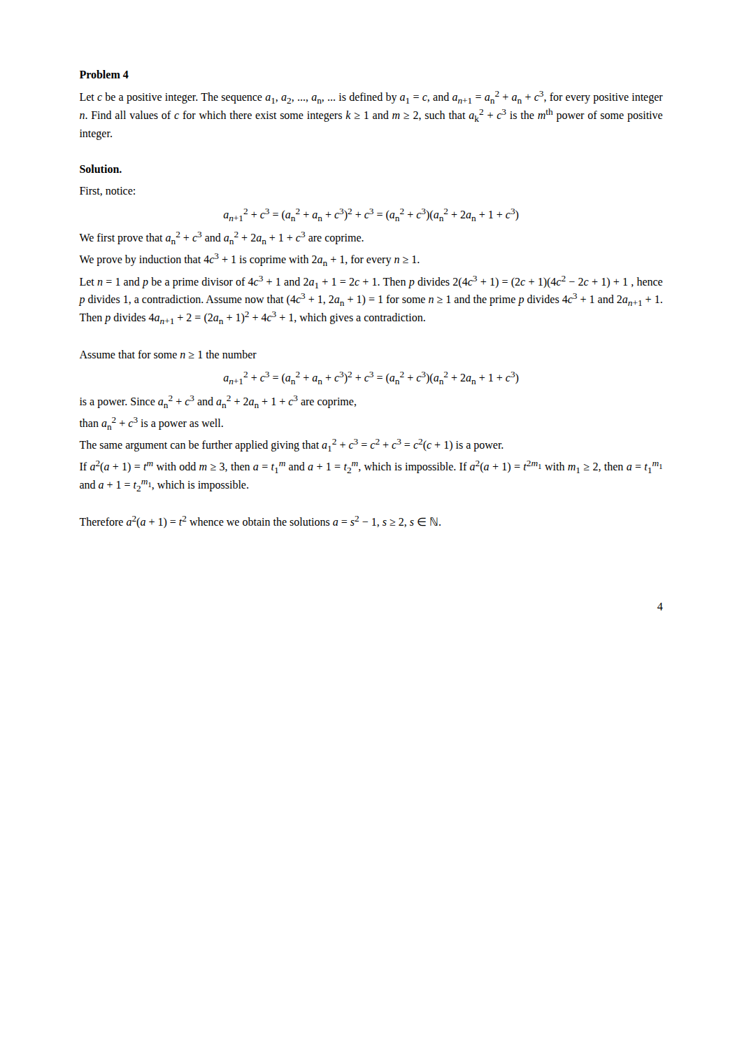Problem 4
Let c be a positive integer. The sequence a1, a2, ..., an, ... is defined by a1 = c, and an+1 = an2 + an + c3, for every positive integer n. Find all values of c for which there exist some integers k ≥ 1 and m ≥ 2, such that ak2 + c3 is the mth power of some positive integer.
Solution.
First, notice:
an+12 + c3 = (an2 + an + c3)2 + c3 = (an2 + c3)(an2 + 2an + 1 + c3)
We first prove that an2 + c3 and an2 + 2an + 1 + c3 are coprime.
We prove by induction that 4c3 + 1 is coprime with 2an + 1, for every n ≥ 1.
Let n = 1 and p be a prime divisor of 4c3 + 1 and 2a1 + 1 = 2c + 1. Then p divides 2(4c3 + 1) = (2c + 1)(4c2 − 2c + 1) + 1 , hence p divides 1, a contradiction. Assume now that (4c3 + 1, 2an + 1) = 1 for some n ≥ 1 and the prime p divides 4c3 + 1 and 2an+1 + 1. Then p divides 4an+1 + 2 = (2an + 1)2 + 4c3 + 1, which gives a contradiction.
Assume that for some n ≥ 1 the number
an+12 + c3 = (an2 + an + c3)2 + c3 = (an2 + c3)(an2 + 2an + 1 + c3)
is a power. Since an2 + c3 and an2 + 2an + 1 + c3 are coprime,
than an2 + c3 is a power as well.
The same argument can be further applied giving that a12 + c3 = c2 + c3 = c2(c + 1) is a power.
If a2(a + 1) = tm with odd m ≥ 3, then a = t1m and a + 1 = t2m, which is impossible. If a2(a + 1) = t2m1 with m1 ≥ 2, then a = t1m1 and a + 1 = t2m1, which is impossible.
Therefore a2(a + 1) = t2 whence we obtain the solutions a = s2 − 1, s ≥ 2, s ∈ ℕ.
4